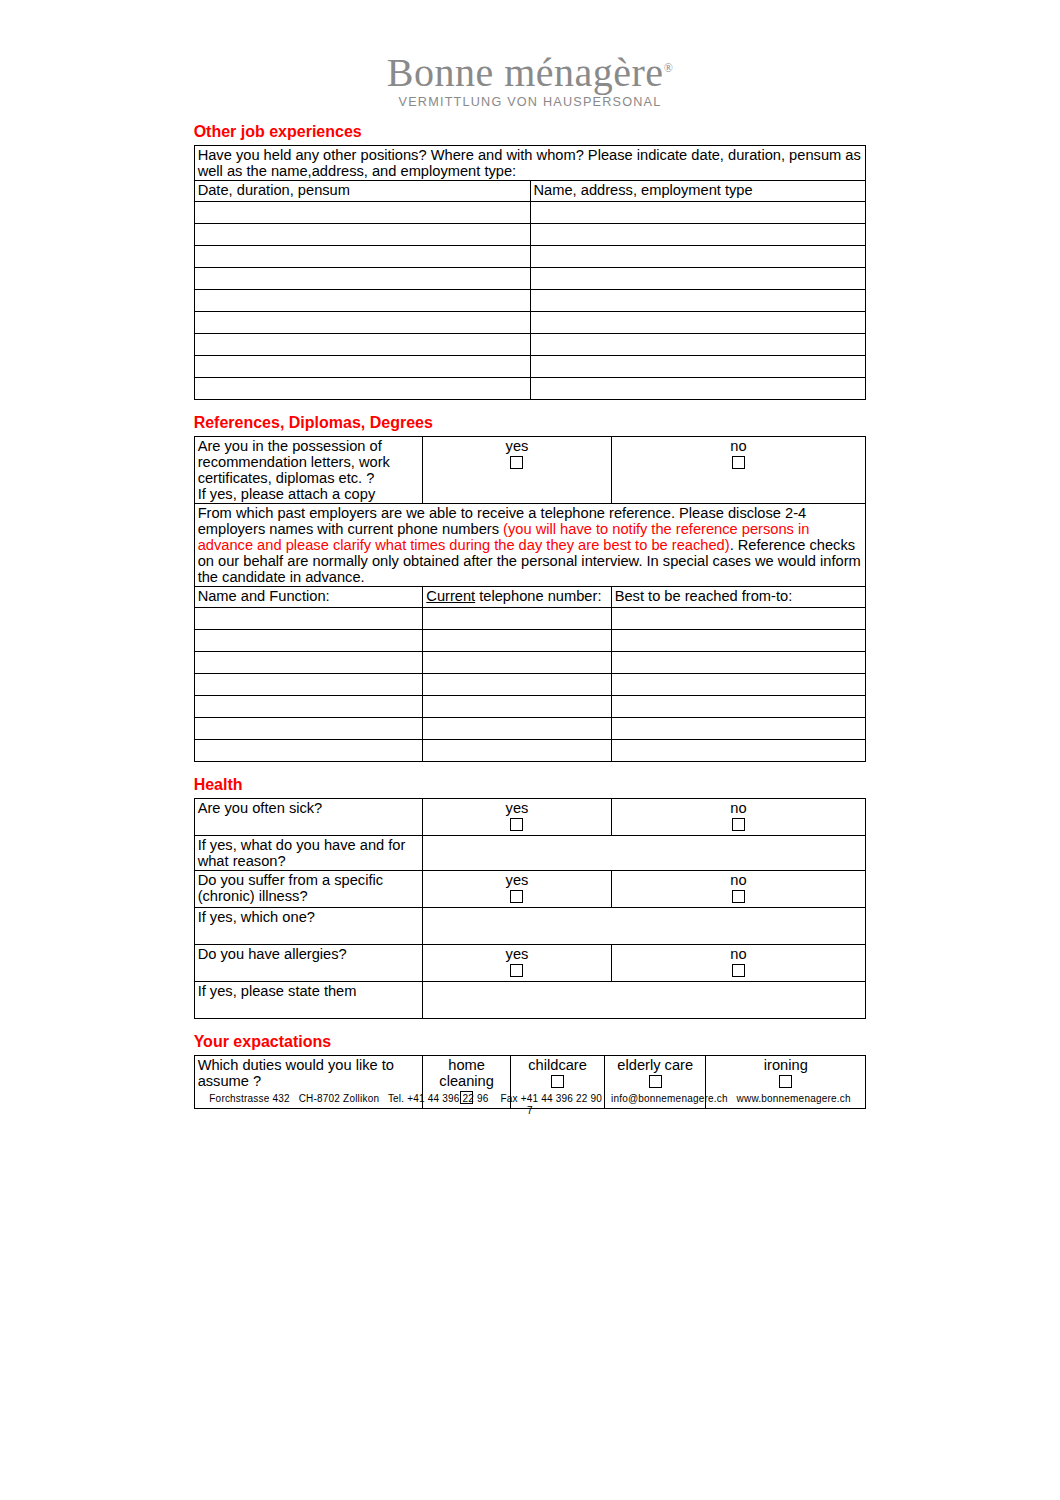Bonne ménagère®
VERMITTLUNG VON HAUSPERSONAL
Other job experiences
| Have you held any other positions? Where and with whom? Please indicate date, duration, pensum as well as the name,address, and employment type: |
| Date, duration, pensum | Name, address, employment type |
References, Diplomas, Degrees
| Are you in the possession of recommendation letters, work certificates, diplomas etc. ? If yes, please attach a copy | yes | no |
| From which past employers are we able to receive a telephone reference. Please disclose 2-4 employers names with current phone numbers (you will have to notify the reference persons in advance and please clarify what times during the day they are best to be reached) . Reference checks on our behalf are normally only obtained after the personal interview. In special cases we would inform the candidate in advance. |
| Name and Function: | Current telephone number: | Best to be reached from-to: |
Health
| Are you often sick? | yes | no |
| If yes, what do you have and for what reason? | |
| Do you suffer from a specific (chronic) illness? | yes | no |
| If yes, which one? | |
| Do you have allergies? | yes | no |
| If yes, please state them | |
Your expactations
| Which duties would you like to assume ? | home cleaning | childcare | elderly care | ironing |
Forchstrasse 432 CH-8702 Zollikon Tel. +41 44 396 22 96 Fax +41 44 396 22 90 info@bonnemenagere.ch www.bonnemenagere.ch 7